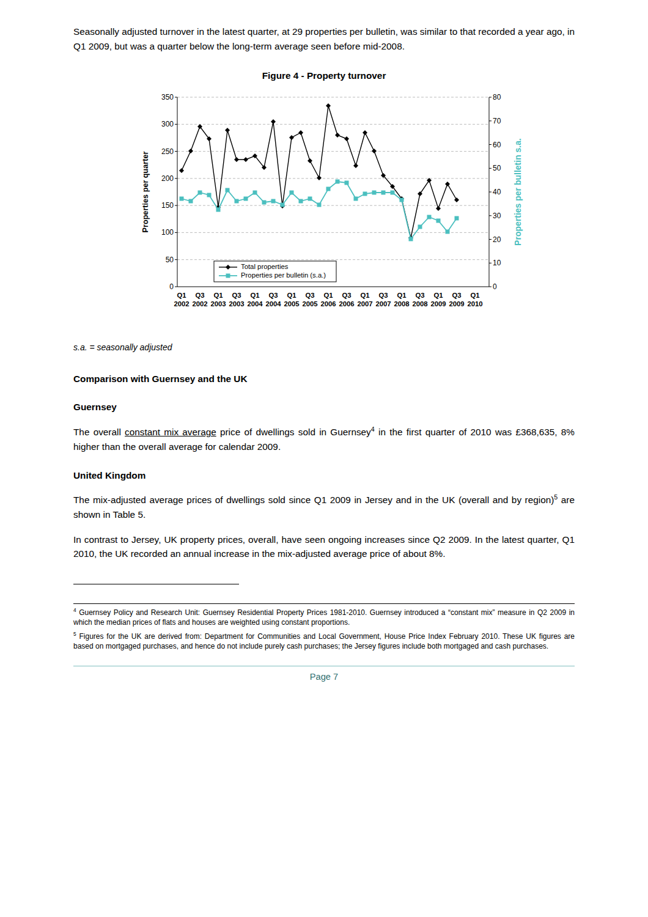Seasonally adjusted turnover in the latest quarter, at 29 properties per bulletin, was similar to that recorded a year ago, in Q1 2009, but was a quarter below the long-term average seen before mid-2008.
Figure 4 - Property turnover
350 300 250 200 150 100 50 0 80 70 60 50 40 30 20 10 0 Properties per quarter Properties per bulletin s.a. Total properties Properties per bulletin (s.a.) Q1 Q3 Q1 Q3 Q1 Q3 Q1 Q3 Q1 Q3 Q1 Q3 Q1 Q3 Q1 Q3 Q1 2002 2002 2003 2003 2004 2004 2005 2005 2006 2006 2007 2007 2008 2008 2009 2009 2010
s.a. = seasonally adjusted
Comparison with Guernsey and the UK
Guernsey
The overall constant mix average price of dwellings sold in Guernsey4 in the first quarter of 2010 was £368,635, 8% higher than the overall average for calendar 2009.
United Kingdom
The mix-adjusted average prices of dwellings sold since Q1 2009 in Jersey and in the UK (overall and by region)5 are shown in Table 5.
In contrast to Jersey, UK property prices, overall, have seen ongoing increases since Q2 2009. In the latest quarter, Q1 2010, the UK recorded an annual increase in the mix-adjusted average price of about 8%.
4 Guernsey Policy and Research Unit: Guernsey Residential Property Prices 1981-2010. Guernsey introduced a “constant mix” measure in Q2 2009 in which the median prices of flats and houses are weighted using constant proportions.
5 Figures for the UK are derived from: Department for Communities and Local Government, House Price Index February 2010. These UK figures are based on mortgaged purchases, and hence do not include purely cash purchases; the Jersey figures include both mortgaged and cash purchases.
Page 7